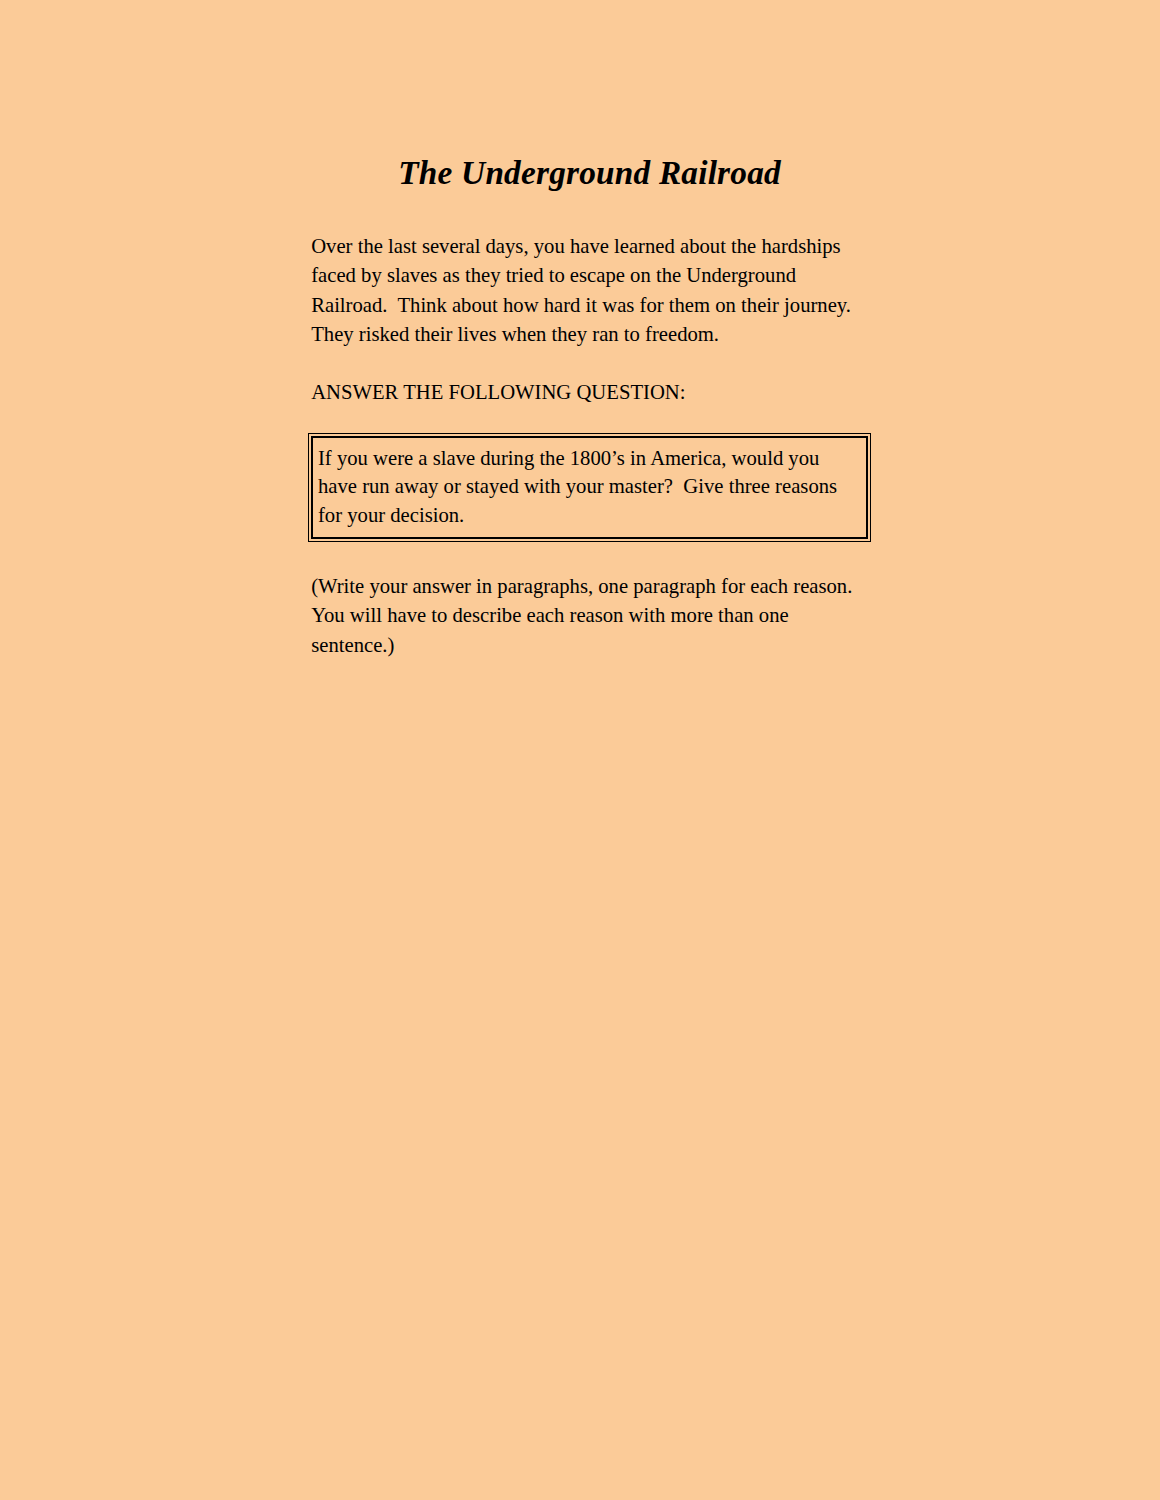The Underground Railroad
Over the last several days, you have learned about the hardships faced by slaves as they tried to escape on the Underground Railroad. Think about how hard it was for them on their journey. They risked their lives when they ran to freedom.
ANSWER THE FOLLOWING QUESTION:
If you were a slave during the 1800’s in America, would you have run away or stayed with your master? Give three reasons for your decision.
(Write your answer in paragraphs, one paragraph for each reason. You will have to describe each reason with more than one sentence.)